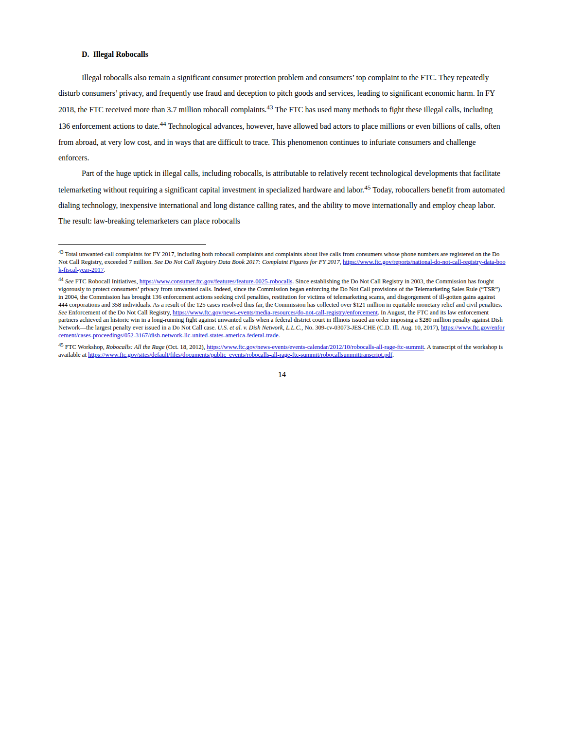D. Illegal Robocalls
Illegal robocalls also remain a significant consumer protection problem and consumers’ top complaint to the FTC. They repeatedly disturb consumers’ privacy, and frequently use fraud and deception to pitch goods and services, leading to significant economic harm. In FY 2018, the FTC received more than 3.7 million robocall complaints.43 The FTC has used many methods to fight these illegal calls, including 136 enforcement actions to date.44 Technological advances, however, have allowed bad actors to place millions or even billions of calls, often from abroad, at very low cost, and in ways that are difficult to trace. This phenomenon continues to infuriate consumers and challenge enforcers.
Part of the huge uptick in illegal calls, including robocalls, is attributable to relatively recent technological developments that facilitate telemarketing without requiring a significant capital investment in specialized hardware and labor.45 Today, robocallers benefit from automated dialing technology, inexpensive international and long distance calling rates, and the ability to move internationally and employ cheap labor. The result: law-breaking telemarketers can place robocalls
43 Total unwanted-call complaints for FY 2017, including both robocall complaints and complaints about live calls from consumers whose phone numbers are registered on the Do Not Call Registry, exceeded 7 million. See Do Not Call Registry Data Book 2017: Complaint Figures for FY 2017, https://www.ftc.gov/reports/national-do-not-call-registry-data-book-fiscal-year-2017.
44 See FTC Robocall Initiatives, https://www.consumer.ftc.gov/features/feature-0025-robocalls. Since establishing the Do Not Call Registry in 2003, the Commission has fought vigorously to protect consumers’ privacy from unwanted calls. Indeed, since the Commission began enforcing the Do Not Call provisions of the Telemarketing Sales Rule (“TSR”) in 2004, the Commission has brought 136 enforcement actions seeking civil penalties, restitution for victims of telemarketing scams, and disgorgement of ill-gotten gains against 444 corporations and 358 individuals. As a result of the 125 cases resolved thus far, the Commission has collected over $121 million in equitable monetary relief and civil penalties. See Enforcement of the Do Not Call Registry, https://www.ftc.gov/news-events/media-resources/do-not-call-registry/enforcement. In August, the FTC and its law enforcement partners achieved an historic win in a long-running fight against unwanted calls when a federal district court in Illinois issued an order imposing a $280 million penalty against Dish Network—the largest penalty ever issued in a Do Not Call case. U.S. et al. v. Dish Network, L.L.C., No. 309-cv-03073-JES-CHE (C.D. Ill. Aug. 10, 2017), https://www.ftc.gov/enforcement/cases-proceedings/052-3167/dish-network-llc-united-states-america-federal-trade.
45 FTC Workshop, Robocalls: All the Rage (Oct. 18, 2012), https://www.ftc.gov/news-events/events-calendar/2012/10/robocalls-all-rage-ftc-summit. A transcript of the workshop is available at https://www.ftc.gov/sites/default/files/documents/public_events/robocalls-all-rage-ftc-summit/robocallsummittranscript.pdf.
14